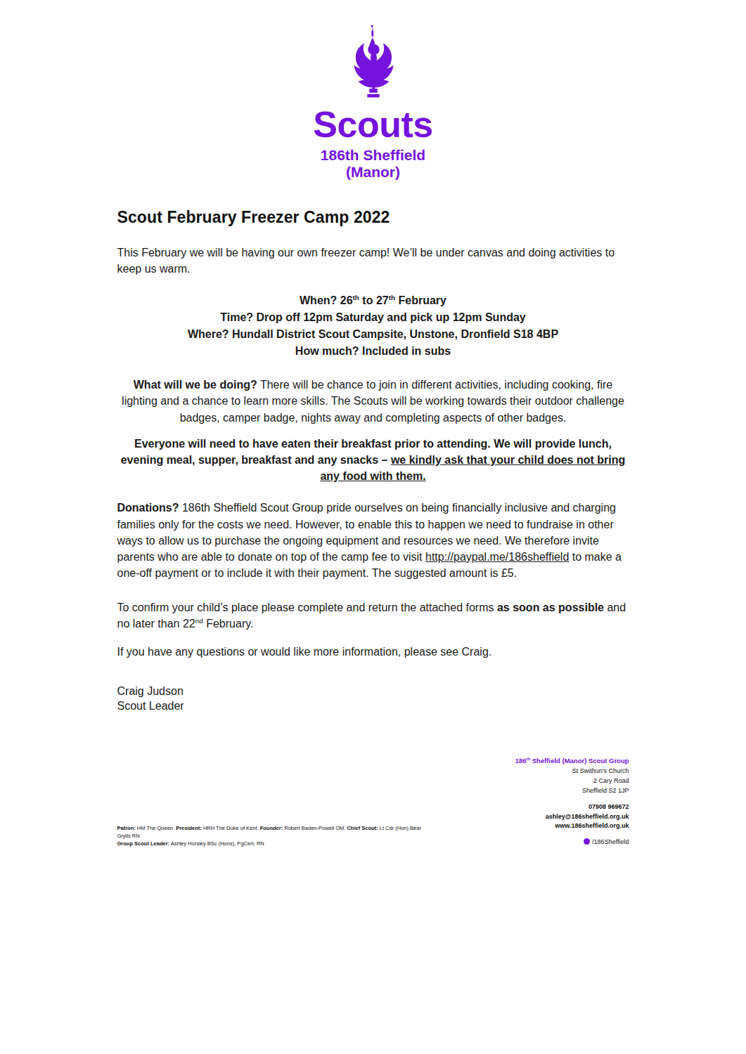Scouts
186th Sheffield
(Manor)
Scout February Freezer Camp 2022
This February we will be having our own freezer camp! We’ll be under canvas and doing activities to keep us warm.
When? 26th to 27th February Time? Drop off 12pm Saturday and pick up 12pm Sunday Where? Hundall District Scout Campsite, Unstone, Dronfield S18 4BP How much? Included in subs
What will we be doing? There will be chance to join in different activities, including cooking, fire lighting and a chance to learn more skills. The Scouts will be working towards their outdoor challenge badges, camper badge, nights away and completing aspects of other badges.
Everyone will need to have eaten their breakfast prior to attending. We will provide lunch, evening meal, supper, breakfast and any snacks – we kindly ask that your child does not bring any food with them.
Donations? 186th Sheffield Scout Group pride ourselves on being financially inclusive and charging families only for the costs we need. However, to enable this to happen we need to fundraise in other ways to allow us to purchase the ongoing equipment and resources we need. We therefore invite parents who are able to donate on top of the camp fee to visit http://paypal.me/186sheffield to make a one-off payment or to include it with their payment. The suggested amount is £5.
To confirm your child’s place please complete and return the attached forms as soon as possible and no later than 22nd February.
If you have any questions or would like more information, please see Craig.
Craig Judson Scout Leader
Patron: HM The Queen. President: HRH The Duke of Kent. Founder: Robert Baden-Powell OM. Chief Scout: Lt Cdr (Hon) Bear Grylls RN
Group Scout Leader: Ashley Horsley BSc (Hons), PgCert, RN
186th Sheffield (Manor) Scout Group
St Swithun’s Church
2 Cary Road
Sheffield S2 1JP
07908 969672
ashley@186sheffield.org.uk
www.186sheffield.org.uk
/186Sheffield